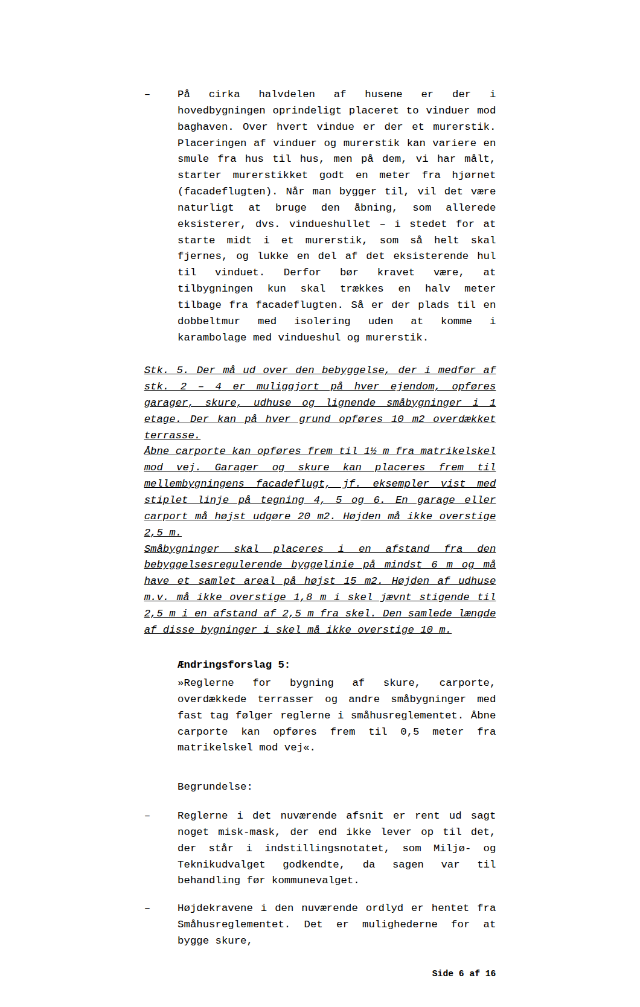På cirka halvdelen af husene er der i hovedbygningen oprindeligt placeret to vinduer mod baghaven. Over hvert vindue er der et murerstik. Placeringen af vinduer og murerstik kan variere en smule fra hus til hus, men på dem, vi har målt, starter murerstikket godt en meter fra hjørnet (facadeflugten). Når man bygger til, vil det være naturligt at bruge den åbning, som allerede eksisterer, dvs. vindueshullet – i stedet for at starte midt i et murerstik, som så helt skal fjernes, og lukke en del af det eksisterende hul til vinduet. Derfor bør kravet være, at tilbygningen kun skal trækkes en halv meter tilbage fra facadeflugten. Så er der plads til en dobbeltmur med isolering uden at komme i karambolage med vindueshul og murerstik.
Stk. 5. Der må ud over den bebyggelse, der i medfør af stk. 2 – 4 er muliggjort på hver ejendom, opføres garager, skure, udhuse og lignende småbygninger i 1 etage. Der kan på hver grund opføres 10 m2 overdækket terrasse.
Åbne carporte kan opføres frem til 1½ m fra matrikelskel mod vej. Garager og skure kan placeres frem til mellembygningens facadeflugt, jf. eksempler vist med stiplet linje på tegning 4, 5 og 6. En garage eller carport må højst udgøre 20 m2. Højden må ikke overstige 2,5 m.
Småbygninger skal placeres i en afstand fra den bebyggelsesregulerende byggelinie på mindst 6 m og må have et samlet areal på højst 15 m2. Højden af udhuse m.v. må ikke overstige 1,8 m i skel jævnt stigende til 2,5 m i en afstand af 2,5 m fra skel. Den samlede længde af disse bygninger i skel må ikke overstige 10 m.
Ændringsforslag 5:
»Reglerne for bygning af skure, carporte, overdækkede terrasser og andre småbygninger med fast tag følger reglerne i småhusreglementet. Åbne carporte kan opføres frem til 0,5 meter fra matrikelskel mod vej«.
Begrundelse:
Reglerne i det nuværende afsnit er rent ud sagt noget misk-mask, der end ikke lever op til det, der står i indstillingsnotatet, som Miljø- og Teknikudvalget godkendte, da sagen var til behandling før kommunevalget.
Højdekravene i den nuværende ordlyd er hentet fra Småhusreglementet. Det er mulighederne for at bygge skure,
Side 6 af 16